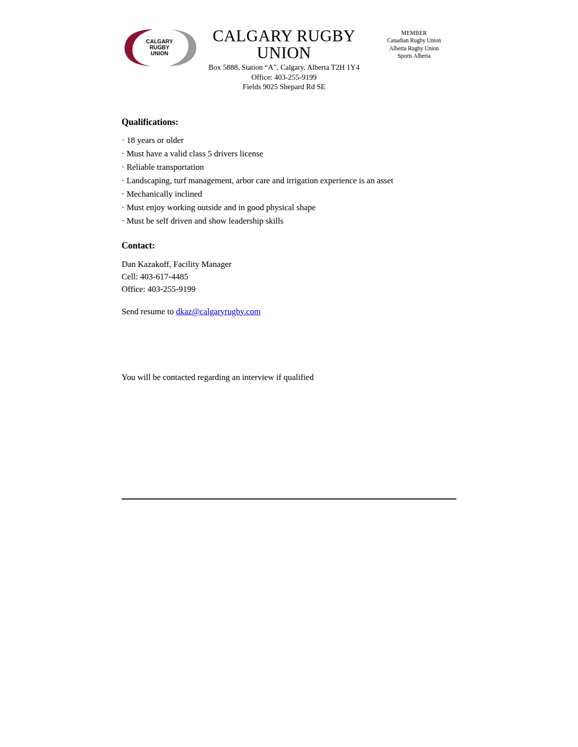CALGARY RUGBY UNION
CALGARY RUGBY UNION
Box 5888, Station “A”, Calgary, Alberta T2H 1Y4
Office: 403-255-9199
Fields 9025 Shepard Rd SE
MEMBER
Canadian Rugby Union
Alberta Rugby Union
Sports Alberta
Qualifications:
18 years or older
Must have a valid class 5 drivers license
Reliable transportation
Landscaping, turf management, arbor care and irrigation experience is an asset
Mechanically inclined
Must enjoy working outside and in good physical shape
Must be self driven and show leadership skills
Contact:
Dan Kazakoff, Facility Manager
Cell: 403-617-4485
Office: 403-255-9199
Send resume to dkaz@calgaryrugby.com
You will be contacted regarding an interview if qualified